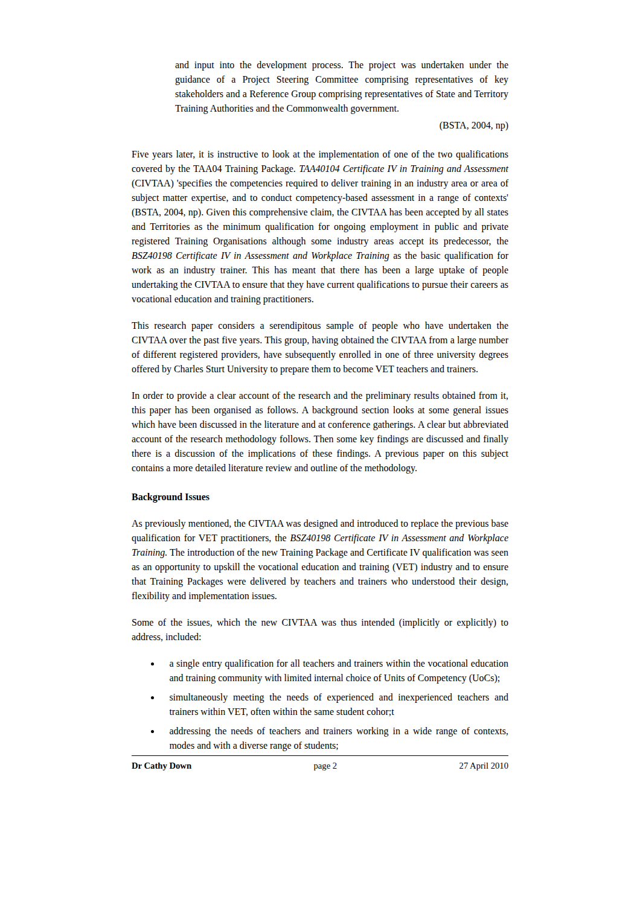and input into the development process. The project was undertaken under the guidance of a Project Steering Committee comprising representatives of key stakeholders and a Reference Group comprising representatives of State and Territory Training Authorities and the Commonwealth government.
(BSTA, 2004, np)
Five years later, it is instructive to look at the implementation of one of the two qualifications covered by the TAA04 Training Package. TAA40104 Certificate IV in Training and Assessment (CIVTAA) 'specifies the competencies required to deliver training in an industry area or area of subject matter expertise, and to conduct competency-based assessment in a range of contexts' (BSTA, 2004, np). Given this comprehensive claim, the CIVTAA has been accepted by all states and Territories as the minimum qualification for ongoing employment in public and private registered Training Organisations although some industry areas accept its predecessor, the BSZ40198 Certificate IV in Assessment and Workplace Training as the basic qualification for work as an industry trainer. This has meant that there has been a large uptake of people undertaking the CIVTAA to ensure that they have current qualifications to pursue their careers as vocational education and training practitioners.
This research paper considers a serendipitous sample of people who have undertaken the CIVTAA over the past five years. This group, having obtained the CIVTAA from a large number of different registered providers, have subsequently enrolled in one of three university degrees offered by Charles Sturt University to prepare them to become VET teachers and trainers.
In order to provide a clear account of the research and the preliminary results obtained from it, this paper has been organised as follows. A background section looks at some general issues which have been discussed in the literature and at conference gatherings. A clear but abbreviated account of the research methodology follows. Then some key findings are discussed and finally there is a discussion of the implications of these findings. A previous paper on this subject contains a more detailed literature review and outline of the methodology.
Background Issues
As previously mentioned, the CIVTAA was designed and introduced to replace the previous base qualification for VET practitioners, the BSZ40198 Certificate IV in Assessment and Workplace Training. The introduction of the new Training Package and Certificate IV qualification was seen as an opportunity to upskill the vocational education and training (VET) industry and to ensure that Training Packages were delivered by teachers and trainers who understood their design, flexibility and implementation issues.
Some of the issues, which the new CIVTAA was thus intended (implicitly or explicitly) to address, included:
a single entry qualification for all teachers and trainers within the vocational education and training community with limited internal choice of Units of Competency (UoCs);
simultaneously meeting the needs of experienced and inexperienced teachers and trainers within VET, often within the same student cohor;t
addressing the needs of teachers and trainers working in a wide range of contexts, modes and with a diverse range of students;
Dr Cathy Down page 2 27 April 2010